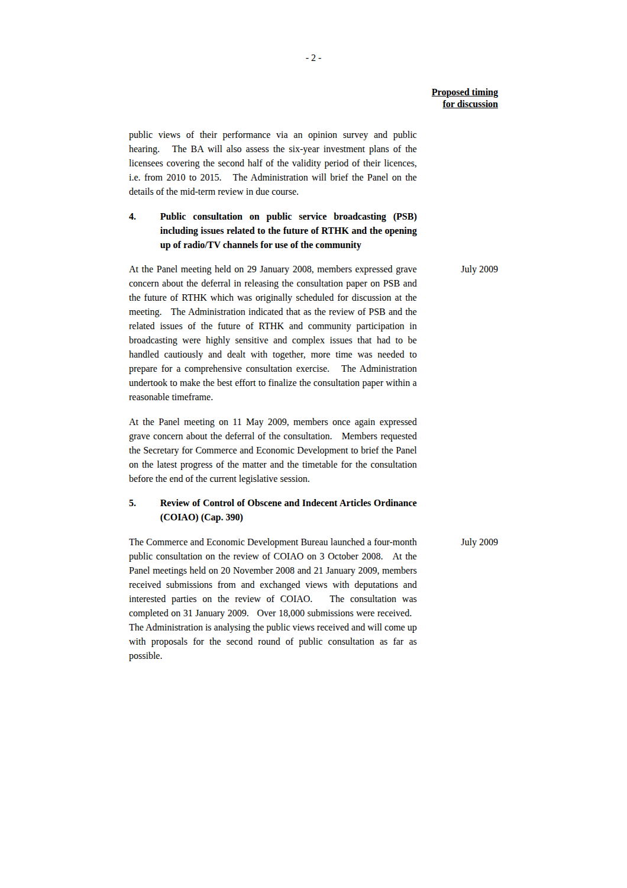- 2 -
Proposed timing
for discussion
public views of their performance via an opinion survey and public hearing. The BA will also assess the six-year investment plans of the licensees covering the second half of the validity period of their licences, i.e. from 2010 to 2015. The Administration will brief the Panel on the details of the mid-term review in due course.
4.
Public consultation on public service broadcasting (PSB) including issues related to the future of RTHK and the opening up of radio/TV channels for use of the community
At the Panel meeting held on 29 January 2008, members expressed grave concern about the deferral in releasing the consultation paper on PSB and the future of RTHK which was originally scheduled for discussion at the meeting. The Administration indicated that as the review of PSB and the related issues of the future of RTHK and community participation in broadcasting were highly sensitive and complex issues that had to be handled cautiously and dealt with together, more time was needed to prepare for a comprehensive consultation exercise. The Administration undertook to make the best effort to finalize the consultation paper within a reasonable timeframe.
July 2009
At the Panel meeting on 11 May 2009, members once again expressed grave concern about the deferral of the consultation. Members requested the Secretary for Commerce and Economic Development to brief the Panel on the latest progress of the matter and the timetable for the consultation before the end of the current legislative session.
5.
Review of Control of Obscene and Indecent Articles Ordinance (COIAO) (Cap. 390)
The Commerce and Economic Development Bureau launched a four-month public consultation on the review of COIAO on 3 October 2008. At the Panel meetings held on 20 November 2008 and 21 January 2009, members received submissions from and exchanged views with deputations and interested parties on the review of COIAO. The consultation was completed on 31 January 2009. Over 18,000 submissions were received. The Administration is analysing the public views received and will come up with proposals for the second round of public consultation as far as possible.
July 2009